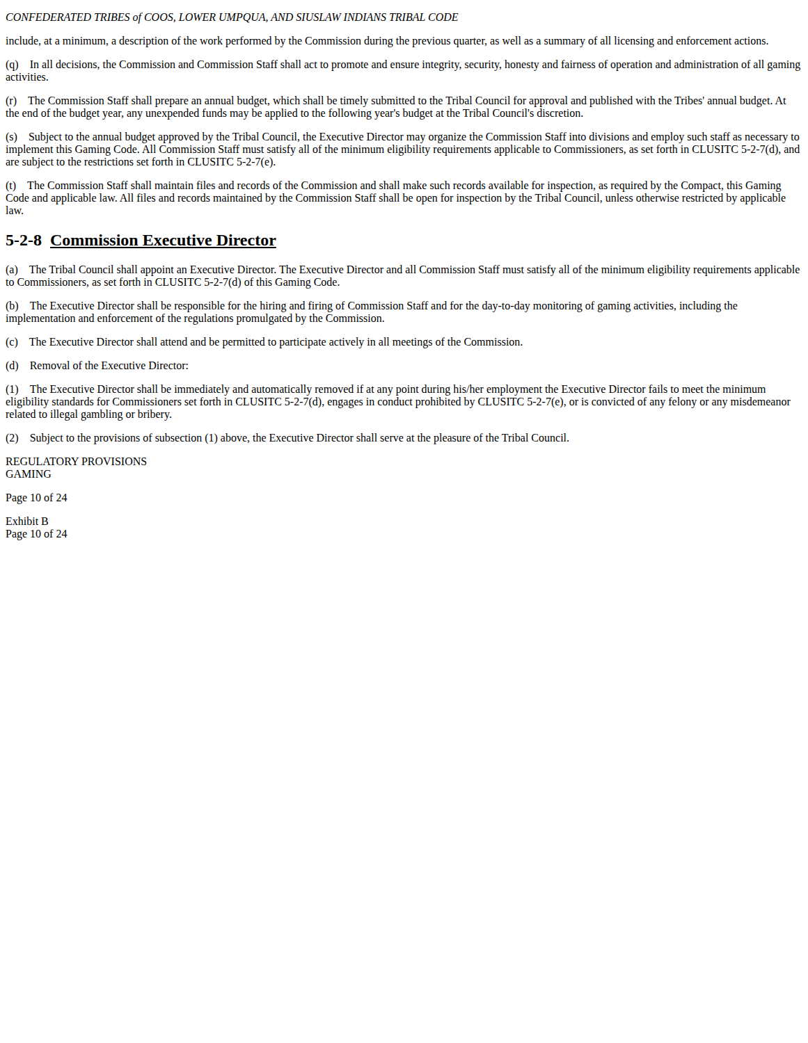CONFEDERATED TRIBES of COOS, LOWER UMPQUA, AND SIUSLAW INDIANS TRIBAL CODE
include, at a minimum, a description of the work performed by the Commission during the previous quarter, as well as a summary of all licensing and enforcement actions.
(q) In all decisions, the Commission and Commission Staff shall act to promote and ensure integrity, security, honesty and fairness of operation and administration of all gaming activities.
(r) The Commission Staff shall prepare an annual budget, which shall be timely submitted to the Tribal Council for approval and published with the Tribes' annual budget. At the end of the budget year, any unexpended funds may be applied to the following year's budget at the Tribal Council's discretion.
(s) Subject to the annual budget approved by the Tribal Council, the Executive Director may organize the Commission Staff into divisions and employ such staff as necessary to implement this Gaming Code. All Commission Staff must satisfy all of the minimum eligibility requirements applicable to Commissioners, as set forth in CLUSITC 5-2-7(d), and are subject to the restrictions set forth in CLUSITC 5-2-7(e).
(t) The Commission Staff shall maintain files and records of the Commission and shall make such records available for inspection, as required by the Compact, this Gaming Code and applicable law. All files and records maintained by the Commission Staff shall be open for inspection by the Tribal Council, unless otherwise restricted by applicable law.
5-2-8 Commission Executive Director
(a) The Tribal Council shall appoint an Executive Director. The Executive Director and all Commission Staff must satisfy all of the minimum eligibility requirements applicable to Commissioners, as set forth in CLUSITC 5-2-7(d) of this Gaming Code.
(b) The Executive Director shall be responsible for the hiring and firing of Commission Staff and for the day-to-day monitoring of gaming activities, including the implementation and enforcement of the regulations promulgated by the Commission.
(c) The Executive Director shall attend and be permitted to participate actively in all meetings of the Commission.
(d) Removal of the Executive Director:
(1) The Executive Director shall be immediately and automatically removed if at any point during his/her employment the Executive Director fails to meet the minimum eligibility standards for Commissioners set forth in CLUSITC 5-2-7(d), engages in conduct prohibited by CLUSITC 5-2-7(e), or is convicted of any felony or any misdemeanor related to illegal gambling or bribery.
(2) Subject to the provisions of subsection (1) above, the Executive Director shall serve at the pleasure of the Tribal Council.
REGULATORY PROVISIONS
GAMING
Page 10 of 24
Exhibit B
Page 10 of 24